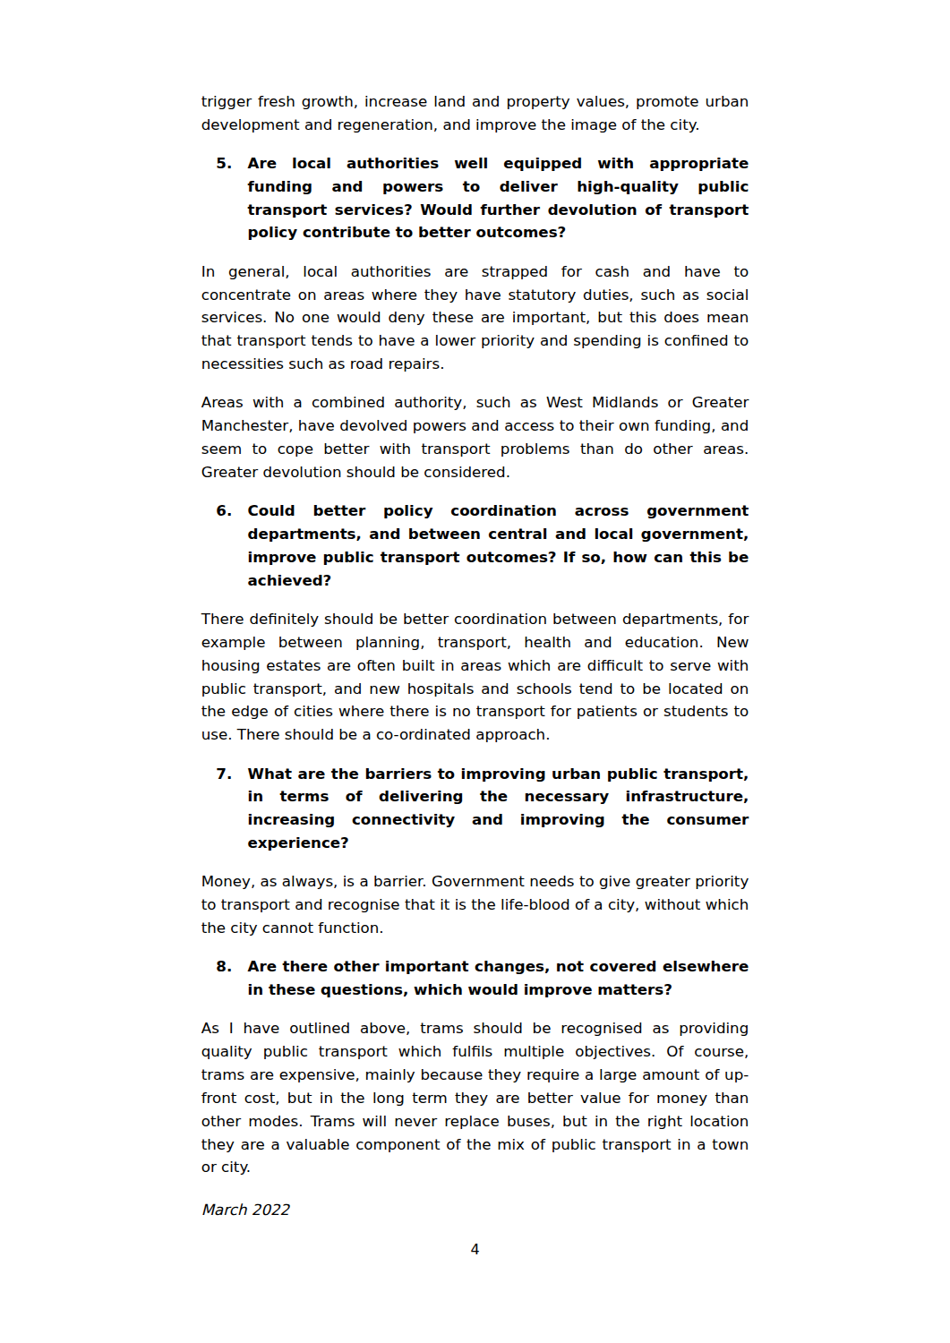trigger fresh growth, increase land and property values, promote urban development and regeneration, and improve the image of the city.
Are local authorities well equipped with appropriate funding and powers to deliver high-quality public transport services? Would further devolution of transport policy contribute to better outcomes?
In general, local authorities are strapped for cash and have to concentrate on areas where they have statutory duties, such as social services. No one would deny these are important, but this does mean that transport tends to have a lower priority and spending is confined to necessities such as road repairs.
Areas with a combined authority, such as West Midlands or Greater Manchester, have devolved powers and access to their own funding, and seem to cope better with transport problems than do other areas. Greater devolution should be considered.
Could better policy coordination across government departments, and between central and local government, improve public transport outcomes? If so, how can this be achieved?
There definitely should be better coordination between departments, for example between planning, transport, health and education. New housing estates are often built in areas which are difficult to serve with public transport, and new hospitals and schools tend to be located on the edge of cities where there is no transport for patients or students to use. There should be a co-ordinated approach.
What are the barriers to improving urban public transport, in terms of delivering the necessary infrastructure, increasing connectivity and improving the consumer experience?
Money, as always, is a barrier. Government needs to give greater priority to transport and recognise that it is the life-blood of a city, without which the city cannot function.
Are there other important changes, not covered elsewhere in these questions, which would improve matters?
As I have outlined above, trams should be recognised as providing quality public transport which fulfils multiple objectives. Of course, trams are expensive, mainly because they require a large amount of up-front cost, but in the long term they are better value for money than other modes. Trams will never replace buses, but in the right location they are a valuable component of the mix of public transport in a town or city.
March 2022
4